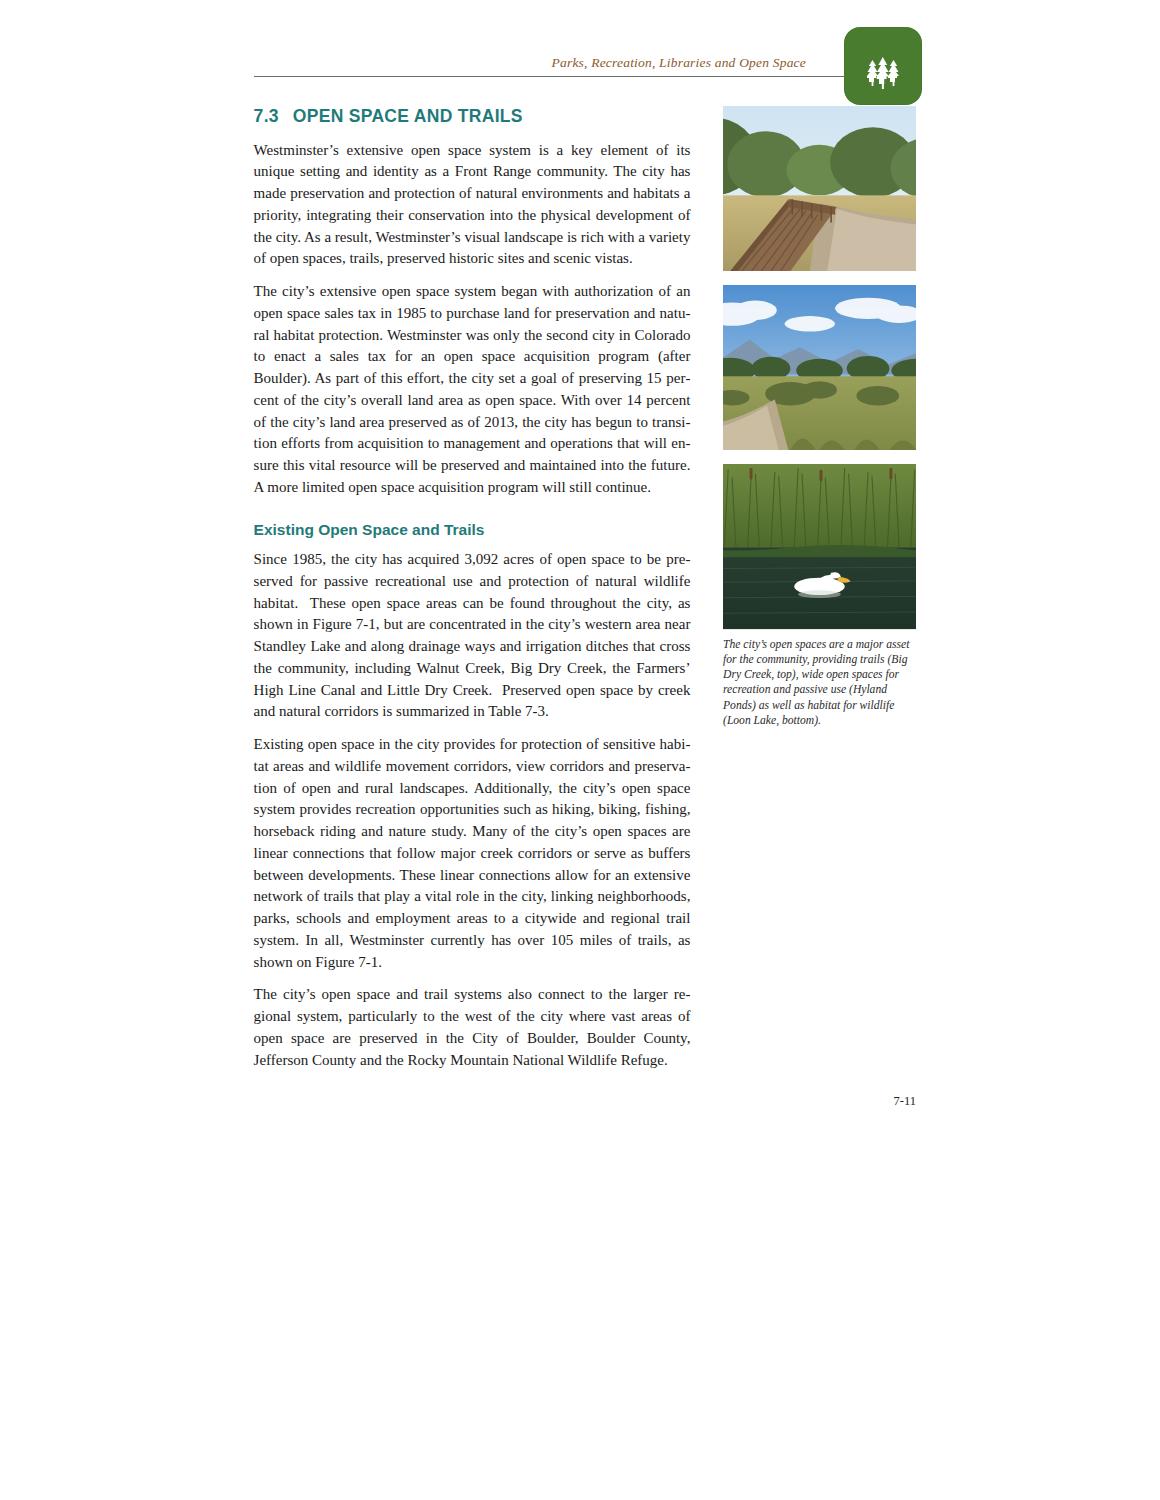Parks, Recreation, Libraries and Open Space
7.3 Open Space and Trails
Westminster’s extensive open space system is a key element of its unique setting and identity as a Front Range community. The city has made preservation and protection of natural environments and habitats a priority, integrating their conservation into the physical development of the city. As a result, Westminster’s visual landscape is rich with a variety of open spaces, trails, preserved historic sites and scenic vistas.
The city’s extensive open space system began with authorization of an open space sales tax in 1985 to purchase land for preservation and natural habitat protection. Westminster was only the second city in Colorado to enact a sales tax for an open space acquisition program (after Boulder). As part of this effort, the city set a goal of preserving 15 percent of the city’s overall land area as open space. With over 14 percent of the city’s land area preserved as of 2013, the city has begun to transition efforts from acquisition to management and operations that will ensure this vital resource will be preserved and maintained into the future. A more limited open space acquisition program will still continue.
Existing Open Space and Trails
Since 1985, the city has acquired 3,092 acres of open space to be preserved for passive recreational use and protection of natural wildlife habitat. These open space areas can be found throughout the city, as shown in Figure 7-1, but are concentrated in the city’s western area near Standley Lake and along drainage ways and irrigation ditches that cross the community, including Walnut Creek, Big Dry Creek, the Farmers’ High Line Canal and Little Dry Creek. Preserved open space by creek and natural corridors is summarized in Table 7-3.
Existing open space in the city provides for protection of sensitive habitat areas and wildlife movement corridors, view corridors and preservation of open and rural landscapes. Additionally, the city’s open space system provides recreation opportunities such as hiking, biking, fishing, horseback riding and nature study. Many of the city’s open spaces are linear connections that follow major creek corridors or serve as buffers between developments. These linear connections allow for an extensive network of trails that play a vital role in the city, linking neighborhoods, parks, schools and employment areas to a citywide and regional trail system. In all, Westminster currently has over 105 miles of trails, as shown on Figure 7-1.
The city’s open space and trail systems also connect to the larger regional system, particularly to the west of the city where vast areas of open space are preserved in the City of Boulder, Boulder County, Jefferson County and the Rocky Mountain National Wildlife Refuge.
The city’s open spaces are a major asset for the community, providing trails (Big Dry Creek, top), wide open spaces for recreation and passive use (Hyland Ponds) as well as habitat for wildlife (Loon Lake, bottom).
7-11